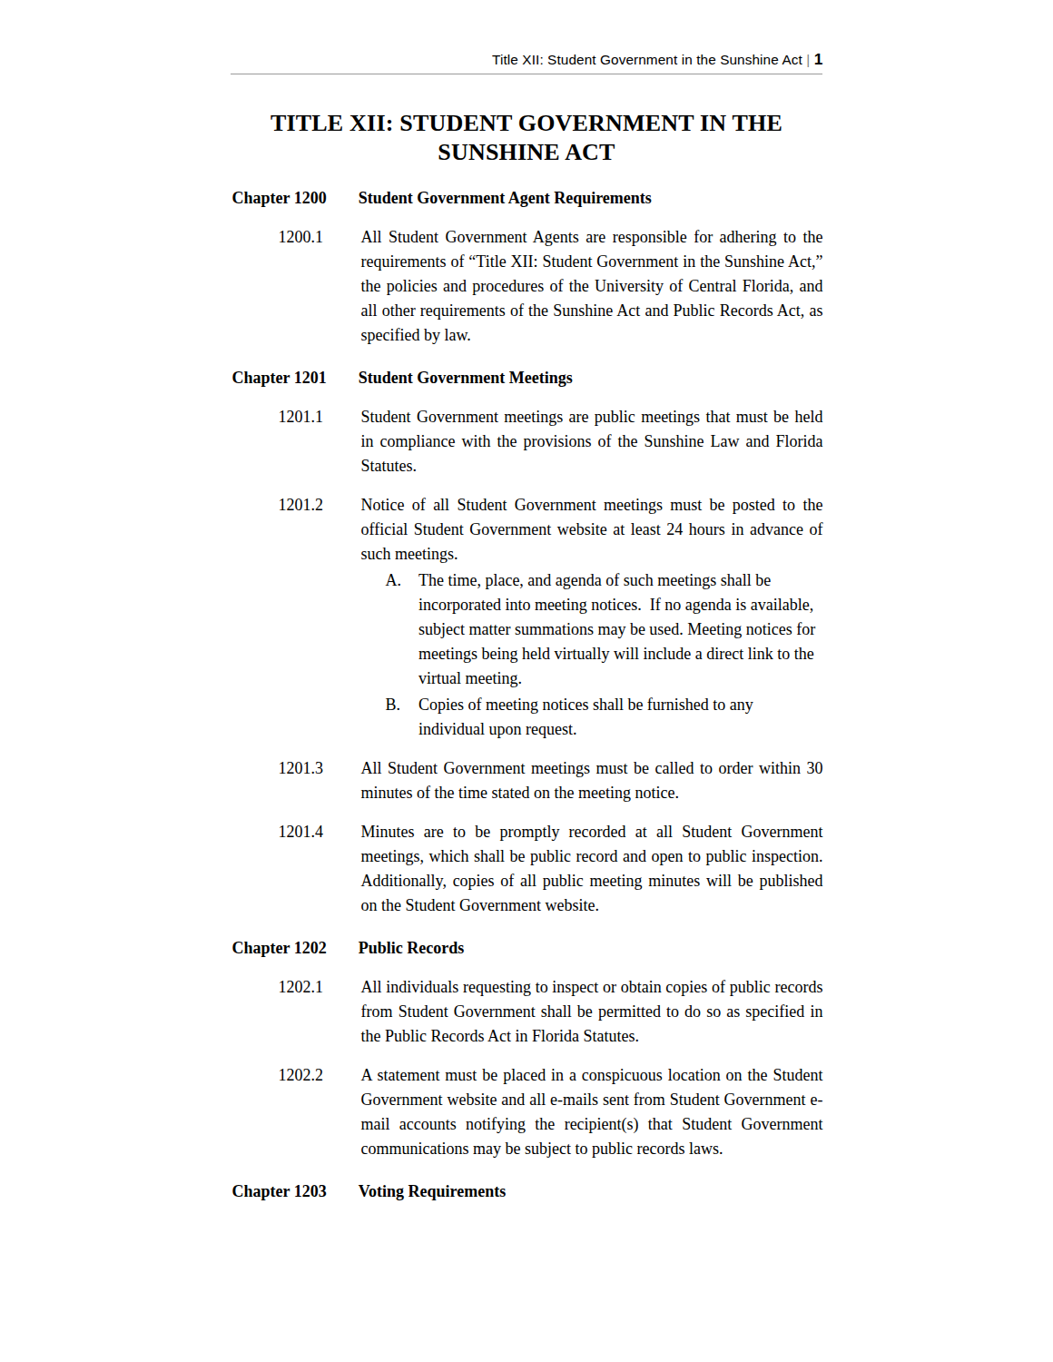Title XII: Student Government in the Sunshine Act | 1
TITLE XII: STUDENT GOVERNMENT IN THE
SUNSHINE ACT
Chapter 1200
Student Government Agent Requirements
1200.1
All Student Government Agents are responsible for adhering to the requirements of “Title XII: Student Government in the Sunshine Act,” the policies and procedures of the University of Central Florida, and all other requirements of the Sunshine Act and Public Records Act, as specified by law.
Chapter 1201
Student Government Meetings
1201.1
Student Government meetings are public meetings that must be held in compliance with the provisions of the Sunshine Law and Florida Statutes.
1201.2
Notice of all Student Government meetings must be posted to the official Student Government website at least 24 hours in advance of such meetings.
A. The time, place, and agenda of such meetings shall be incorporated into meeting notices. If no agenda is available, subject matter summations may be used. Meeting notices for meetings being held virtually will include a direct link to the virtual meeting.
B. Copies of meeting notices shall be furnished to any individual upon request.
1201.3
All Student Government meetings must be called to order within 30 minutes of the time stated on the meeting notice.
1201.4
Minutes are to be promptly recorded at all Student Government meetings, which shall be public record and open to public inspection. Additionally, copies of all public meeting minutes will be published on the Student Government website.
Chapter 1202
Public Records
1202.1
All individuals requesting to inspect or obtain copies of public records from Student Government shall be permitted to do so as specified in the Public Records Act in Florida Statutes.
1202.2
A statement must be placed in a conspicuous location on the Student Government website and all e-mails sent from Student Government e-mail accounts notifying the recipient(s) that Student Government communications may be subject to public records laws.
Chapter 1203
Voting Requirements